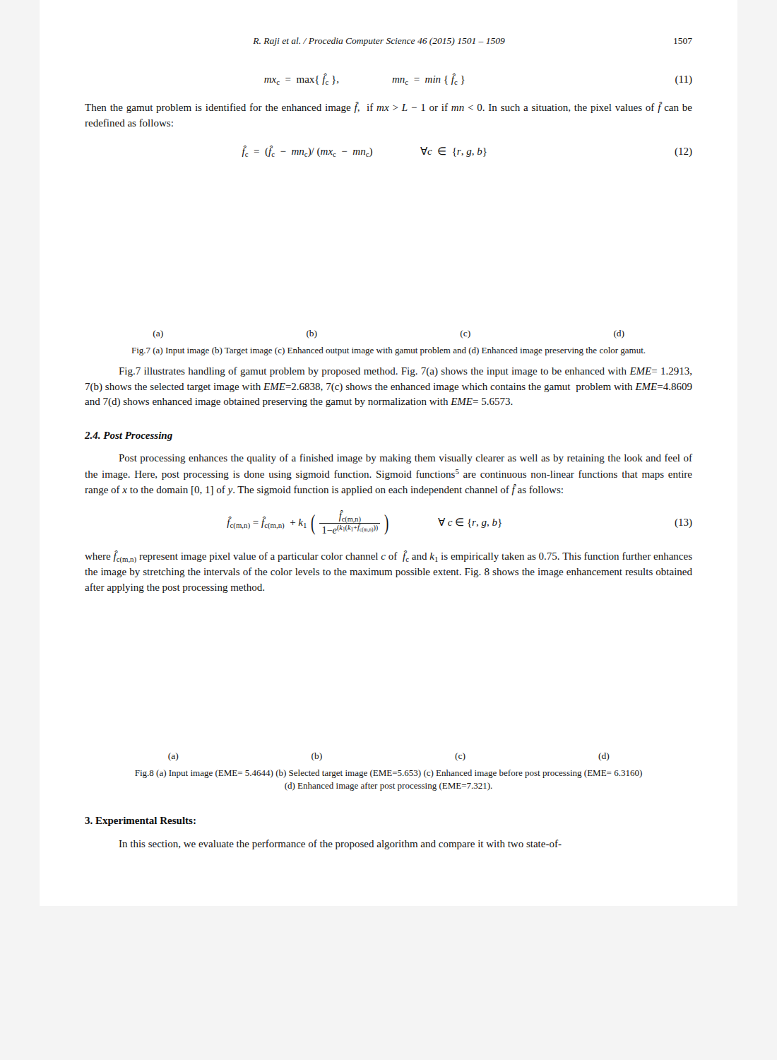R. Raji et al. / Procedia Computer Science 46 (2015) 1501 – 1509 1507
mxc = max{ f̂c }, mnc = min { f̂c }
(11)
Then the gamut problem is identified for the enhanced image f̂, if mx > L − 1 or if mn < 0. In such a situation, the pixel values of f̂ can be redefined as follows:
f̂c = (f̂c − mnc)/ (mxc − mnc) ∀c ∈ {r, g, b}
(12)
(a)(b)(c)(d)
Fig.7 (a) Input image (b) Target image (c) Enhanced output image with gamut problem and (d) Enhanced image preserving the color gamut.
Fig.7 illustrates handling of gamut problem by proposed method. Fig. 7(a) shows the input image to be enhanced with EME= 1.2913, 7(b) shows the selected target image with EME=2.6838, 7(c) shows the enhanced image which contains the gamut problem with EME=4.8609 and 7(d) shows enhanced image obtained preserving the gamut by normalization with EME= 5.6573.
2.4. Post Processing
Post processing enhances the quality of a finished image by making them visually clearer as well as by retaining the look and feel of the image. Here, post processing is done using sigmoid function. Sigmoid functions5 are continuous non-linear functions that maps entire range of x to the domain [0, 1] of y. The sigmoid function is applied on each independent channel of f̂ as follows:
f̂c(m,n) = f̂c(m,n) + k1 ( f̂c(m,n) 1−e(k1(k1+f̂c(m,n))) ) ∀ c ∈ {r, g, b}
(13)
where f̂c(m,n) represent image pixel value of a particular color channel c of f̂c and k1 is empirically taken as 0.75. This function further enhances the image by stretching the intervals of the color levels to the maximum possible extent. Fig. 8 shows the image enhancement results obtained after applying the post processing method.
(a)(b)(c)(d)
Fig.8 (a) Input image (EME= 5.4644) (b) Selected target image (EME=5.653) (c) Enhanced image before post processing (EME= 6.3160)
(d) Enhanced image after post processing (EME=7.321).
3. Experimental Results:
In this section, we evaluate the performance of the proposed algorithm and compare it with two state-of-